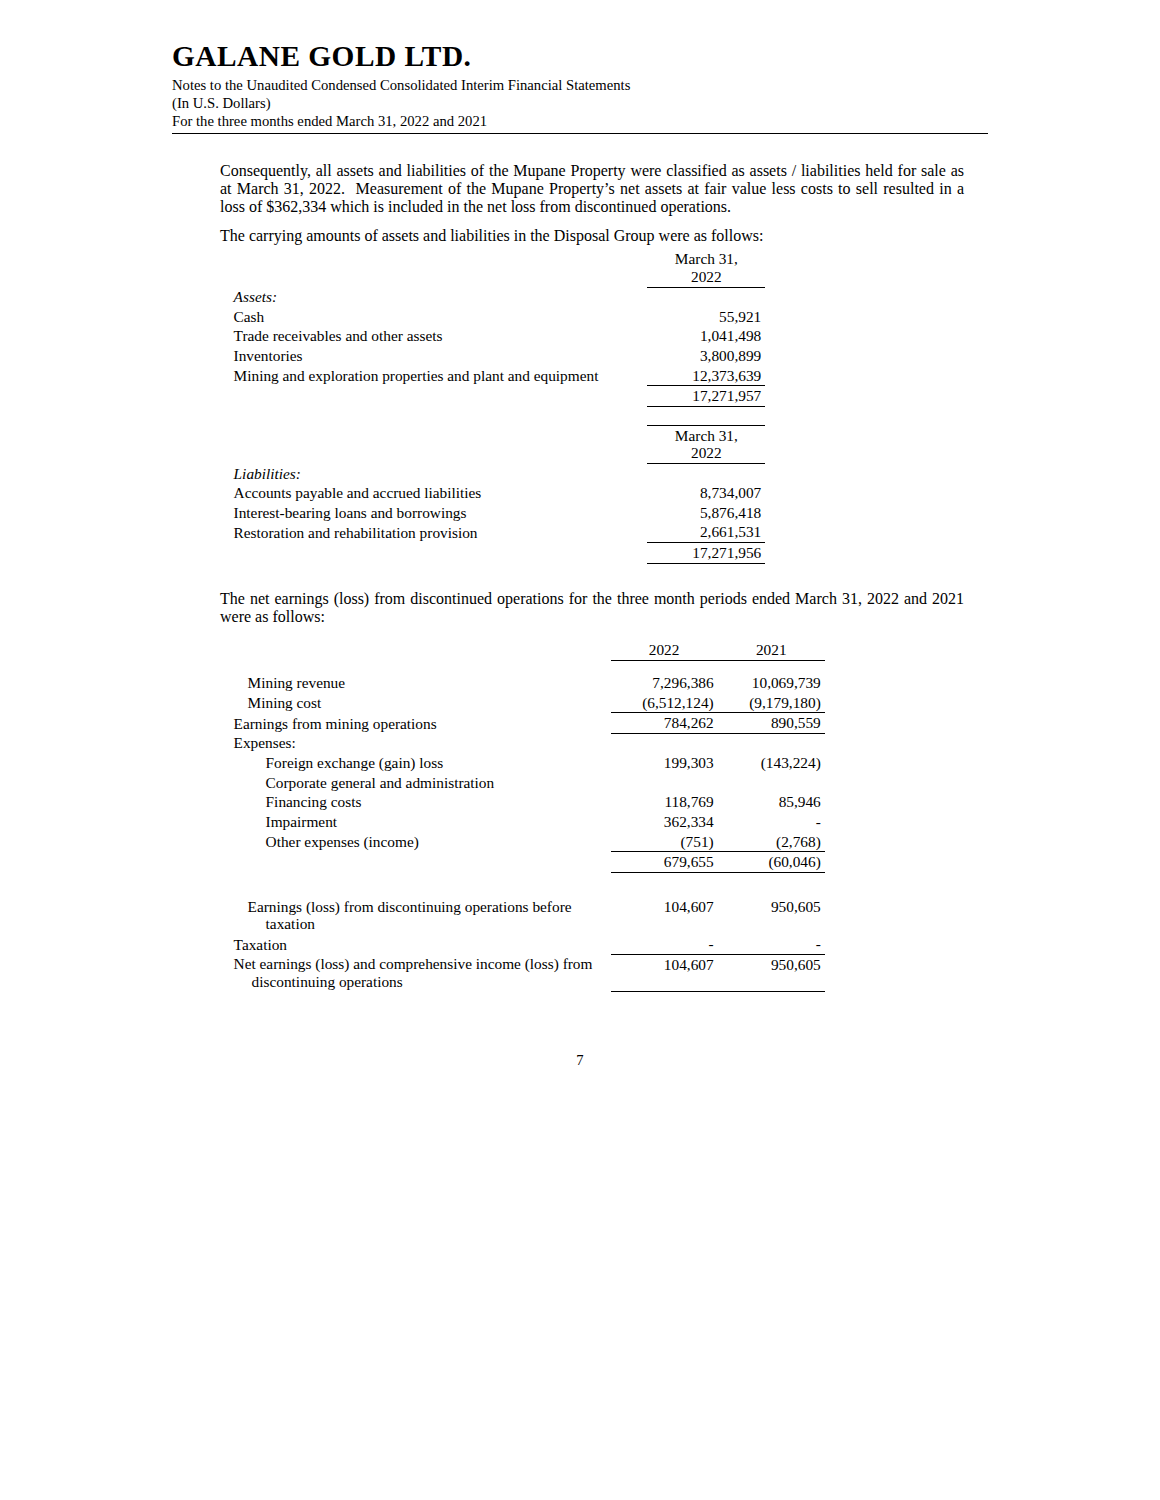GALANE GOLD LTD.
Notes to the Unaudited Condensed Consolidated Interim Financial Statements
(In U.S. Dollars)
For the three months ended March 31, 2022 and 2021
Consequently, all assets and liabilities of the Mupane Property were classified as assets / liabilities held for sale as at March 31, 2022. Measurement of the Mupane Property’s net assets at fair value less costs to sell resulted in a loss of $362,334 which is included in the net loss from discontinued operations.
The carrying amounts of assets and liabilities in the Disposal Group were as follows:
| | March 31, 2022 |
| Assets: | |
| Cash | 55,921 |
| Trade receivables and other assets | 1,041,498 |
| Inventories | 3,800,899 |
| Mining and exploration properties and plant and equipment | 12,373,639 |
| | 17,271,957 |
| | March 31, 2022 |
| Liabilities: | |
| Accounts payable and accrued liabilities | 8,734,007 |
| Interest-bearing loans and borrowings | 5,876,418 |
| Restoration and rehabilitation provision | 2,661,531 |
| | 17,271,956 |
The net earnings (loss) from discontinued operations for the three month periods ended March 31, 2022 and 2021 were as follows:
| | 2022 | 2021 |
| Mining revenue | 7,296,386 | 10,069,739 |
| Mining cost | (6,512,124) | (9,179,180) |
| Earnings from mining operations | 784,262 | 890,559 |
| Expenses: | | |
| Foreign exchange (gain) loss | 199,303 | (143,224) |
| Corporate general and administration | | |
| Financing costs | 118,769 | 85,946 |
| Impairment | 362,334 | - |
| Other expenses (income) | (751) | (2,768) |
| | 679,655 | (60,046) |
| Earnings (loss) from discontinuing operations before taxation | 104,607 | 950,605 |
| Taxation | - | - |
| Net earnings (loss) and comprehensive income (loss) from discontinuing operations | 104,607 | 950,605 |
7